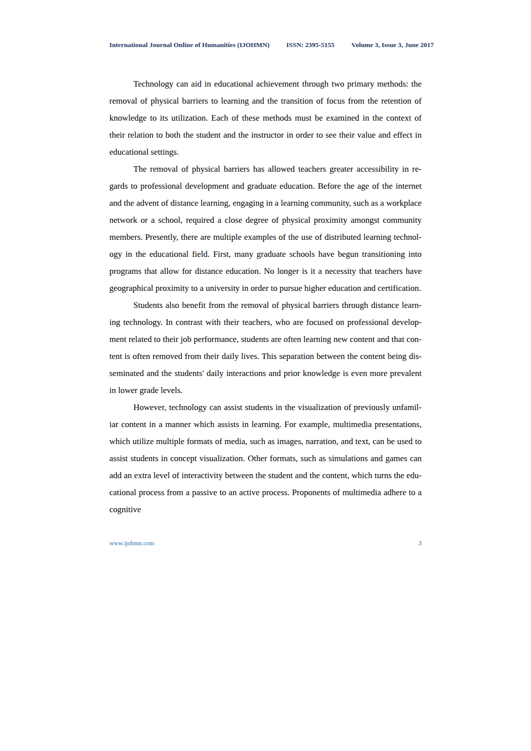International Journal Online of Humanities (IJOHMN) ISSN: 2395-5155 Volume 3, Issue 3, June 2017
Technology can aid in educational achievement through two primary methods: the removal of physical barriers to learning and the transition of focus from the retention of knowledge to its utilization. Each of these methods must be examined in the context of their relation to both the student and the instructor in order to see their value and effect in educational settings.
The removal of physical barriers has allowed teachers greater accessibility in regards to professional development and graduate education. Before the age of the internet and the advent of distance learning, engaging in a learning community, such as a workplace network or a school, required a close degree of physical proximity amongst community members. Presently, there are multiple examples of the use of distributed learning technology in the educational field. First, many graduate schools have begun transitioning into programs that allow for distance education. No longer is it a necessity that teachers have geographical proximity to a university in order to pursue higher education and certification.
Students also benefit from the removal of physical barriers through distance learning technology. In contrast with their teachers, who are focused on professional development related to their job performance, students are often learning new content and that content is often removed from their daily lives. This separation between the content being disseminated and the students' daily interactions and prior knowledge is even more prevalent in lower grade levels.
However, technology can assist students in the visualization of previously unfamiliar content in a manner which assists in learning. For example, multimedia presentations, which utilize multiple formats of media, such as images, narration, and text, can be used to assist students in concept visualization. Other formats, such as simulations and games can add an extra level of interactivity between the student and the content, which turns the educational process from a passive to an active process. Proponents of multimedia adhere to a cognitive
www.ijohmn.com 3